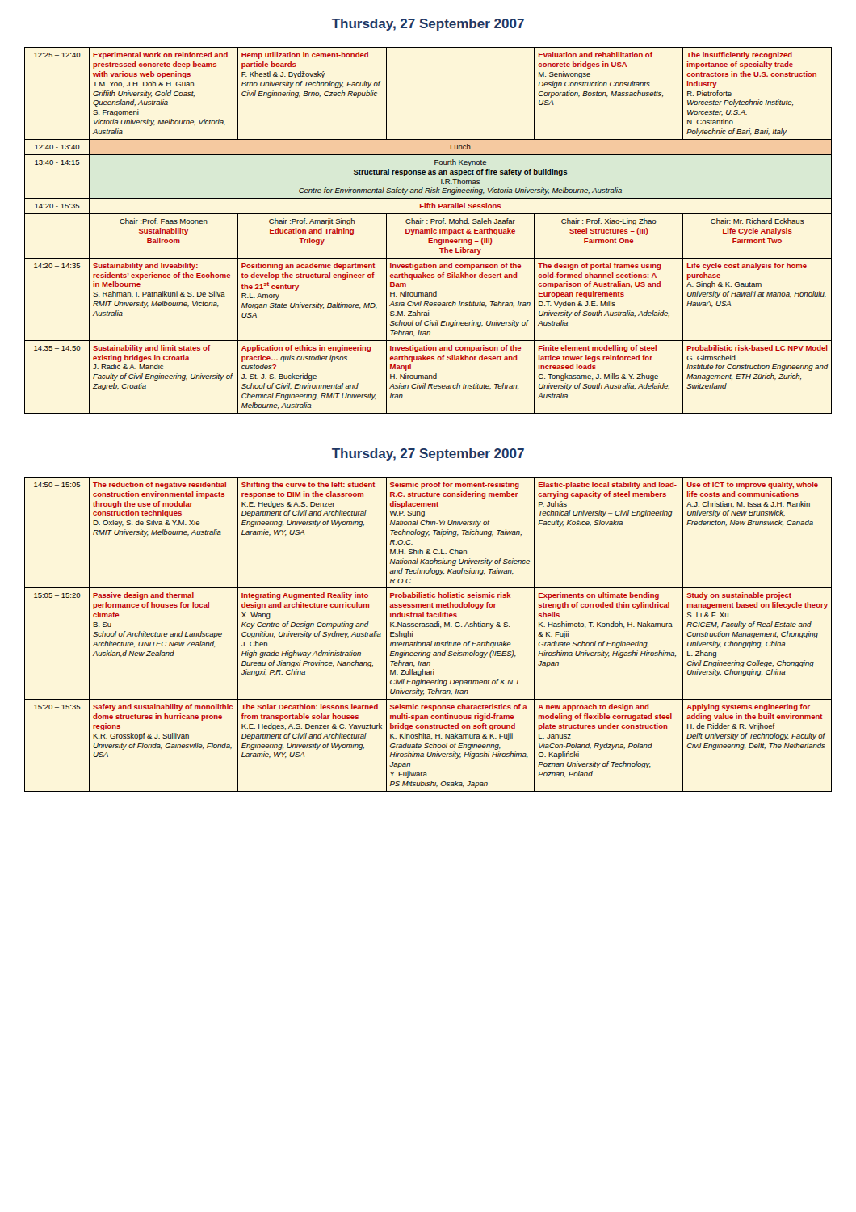Thursday, 27 September 2007
| 12:25 – 12:40 | Experimental work on reinforced and prestressed concrete deep beams with various web openings T.M. Yoo, J.H. Doh & H. Guan Griffith University, Gold Coast, Queensland, Australia S. Fragomeni Victoria University, Melbourne, Victoria, Australia | Hemp utilization in cement-bonded particle boards F. Khestl & J. Bydžovský Brno University of Technology, Faculty of Civil Enginnering, Brno, Czech Republic | | Evaluation and rehabilitation of concrete bridges in USA M. Seniwongse Design Construction Consultants Corporation, Boston, Massachusetts, USA | The insufficiently recognized importance of specialty trade contractors in the U.S. construction industry R. Pietroforte Worcester Polytechnic Institute, Worcester, U.S.A. N. Costantino Polytechnic of Bari, Bari, Italy |
| 12:40 - 13:40 | Lunch |
| 13:40 - 14:15 | Fourth Keynote Structural response as an aspect of fire safety of buildings I.R.Thomas Centre for Environmental Safety and Risk Engineering, Victoria University, Melbourne, Australia |
| 14:20 - 15:35 | Fifth Parallel Sessions |
| | Chair :Prof. Faas Moonen Sustainability Ballroom | Chair :Prof. Amarjit Singh Education and Training Trilogy | Chair : Prof. Mohd. Saleh Jaafar Dynamic Impact & Earthquake Engineering – (III) The Library | Chair : Prof. Xiao-Ling Zhao Steel Structures – (III) Fairmont One | Chair: Mr. Richard Eckhaus Life Cycle Analysis Fairmont Two |
| 14:20 – 14:35 | Sustainability and liveability: residents’ experience of the Ecohome in Melbourne S. Rahman, I. Patnaikuni & S. De Silva RMIT University, Melbourne, Victoria, Australia | Positioning an academic department to develop the structural engineer of the 21 st century R.L. Amory Morgan State University, Baltimore, MD, USA | Investigation and comparison of the earthquakes of Silakhor desert and Bam H. Niroumand Asia Civil Research Institute, Tehran, Iran S.M. Zahrai School of Civil Engineering, University of Tehran, Iran | The design of portal frames using cold-formed channel sections: A comparison of Australian, US and European requirements D.T. Vyden & J.E. Mills University of South Australia, Adelaide, Australia | Life cycle cost analysis for home purchase A. Singh & K. Gautam University of Hawai’i at Manoa, Honolulu, Hawai’i, USA |
| 14:35 – 14:50 | Sustainability and limit states of existing bridges in Croatia J. Radić & A. Mandić Faculty of Civil Engineering, University of Zagreb, Croatia | Application of ethics in engineering practice… quis custodiet ipsos custodes ? J. St. J. S. Buckeridge School of Civil, Environmental and Chemical Engineering, RMIT University, Melbourne, Australia | Investigation and comparison of the earthquakes of Silakhor desert and Manjil H. Niroumand Asian Civil Research Institute, Tehran, Iran | Finite element modelling of steel lattice tower legs reinforced for increased loads C. Tongkasame, J. Mills & Y. Zhuge University of South Australia, Adelaide, Australia | Probabilistic risk-based LC NPV Model G. Girmscheid Institute for Construction Engineering and Management, ETH Zürich, Zurich, Switzerland |
Thursday, 27 September 2007
| 14:50 – 15:05 | The reduction of negative residential construction environmental impacts through the use of modular construction techniques D. Oxley, S. de Silva & Y.M. Xie RMIT University, Melbourne, Australia | Shifting the curve to the left: student response to BIM in the classroom K.E. Hedges & A.S. Denzer Department of Civil and Architectural Engineering, University of Wyoming, Laramie, WY, USA | Seismic proof for moment-resisting R.C. structure considering member displacement W.P. Sung National Chin-Yi University of Technology, Taiping, Taichung, Taiwan, R.O.C. M.H. Shih & C.L. Chen National Kaohsiung University of Science and Technology, Kaohsiung, Taiwan, R.O.C. | Elastic-plastic local stability and load-carrying capacity of steel members P. Juhás Technical University – Civil Engineering Faculty, Košice, Slovakia | Use of ICT to improve quality, whole life costs and communications A.J. Christian, M. Issa & J.H. Rankin University of New Brunswick, Fredericton, New Brunswick, Canada |
| 15:05 – 15:20 | Passive design and thermal performance of houses for local climate B. Su School of Architecture and Landscape Architecture, UNITEC New Zealand, Aucklan,d New Zealand | Integrating Augmented Reality into design and architecture curriculum X. Wang Key Centre of Design Computing and Cognition, University of Sydney, Australia J. Chen High-grade Highway Administration Bureau of Jiangxi Province, Nanchang, Jiangxi, P.R. China | Probabilistic holistic seismic risk assessment methodology for industrial facilities K.Nasserasadi, M. G. Ashtiany & S. Eshghi International Institute of Earthquake Engineering and Seismology (IIEES), Tehran, Iran M. Zolfaghari Civil Engineering Department of K.N.T. University, Tehran, Iran | Experiments on ultimate bending strength of corroded thin cylindrical shells K. Hashimoto, T. Kondoh, H. Nakamura & K. Fujii Graduate School of Engineering, Hiroshima University, Higashi-Hiroshima, Japan | Study on sustainable project management based on lifecycle theory S. Li & F. Xu RCICEM, Faculty of Real Estate and Construction Management, Chongqing University, Chongqing, China L. Zhang Civil Engineering College, Chongqing University, Chongqing, China |
| 15:20 – 15:35 | Safety and sustainability of monolithic dome structures in hurricane prone regions K.R. Grosskopf & J. Sullivan University of Florida, Gainesville, Florida, USA | The Solar Decathlon: lessons learned from transportable solar houses K.E. Hedges, A.S. Denzer & C. Yavuzturk Department of Civil and Architectural Engineering, University of Wyoming, Laramie, WY, USA | Seismic response characteristics of a multi-span continuous rigid-frame bridge constructed on soft ground K. Kinoshita, H. Nakamura & K. Fujii Graduate School of Engineering, Hiroshima University, Higashi-Hiroshima, Japan Y. Fujiwara PS Mitsubishi, Osaka, Japan | A new approach to design and modeling of flexible corrugated steel plate structures under construction L. Janusz ViaCon-Poland, Rydzyna, Poland O. Kapliński Poznan University of Technology, Poznan, Poland | Applying systems engineering for adding value in the built environment H. de Ridder & R. Vrijhoef Delft University of Technology, Faculty of Civil Engineering, Delft, The Netherlands |